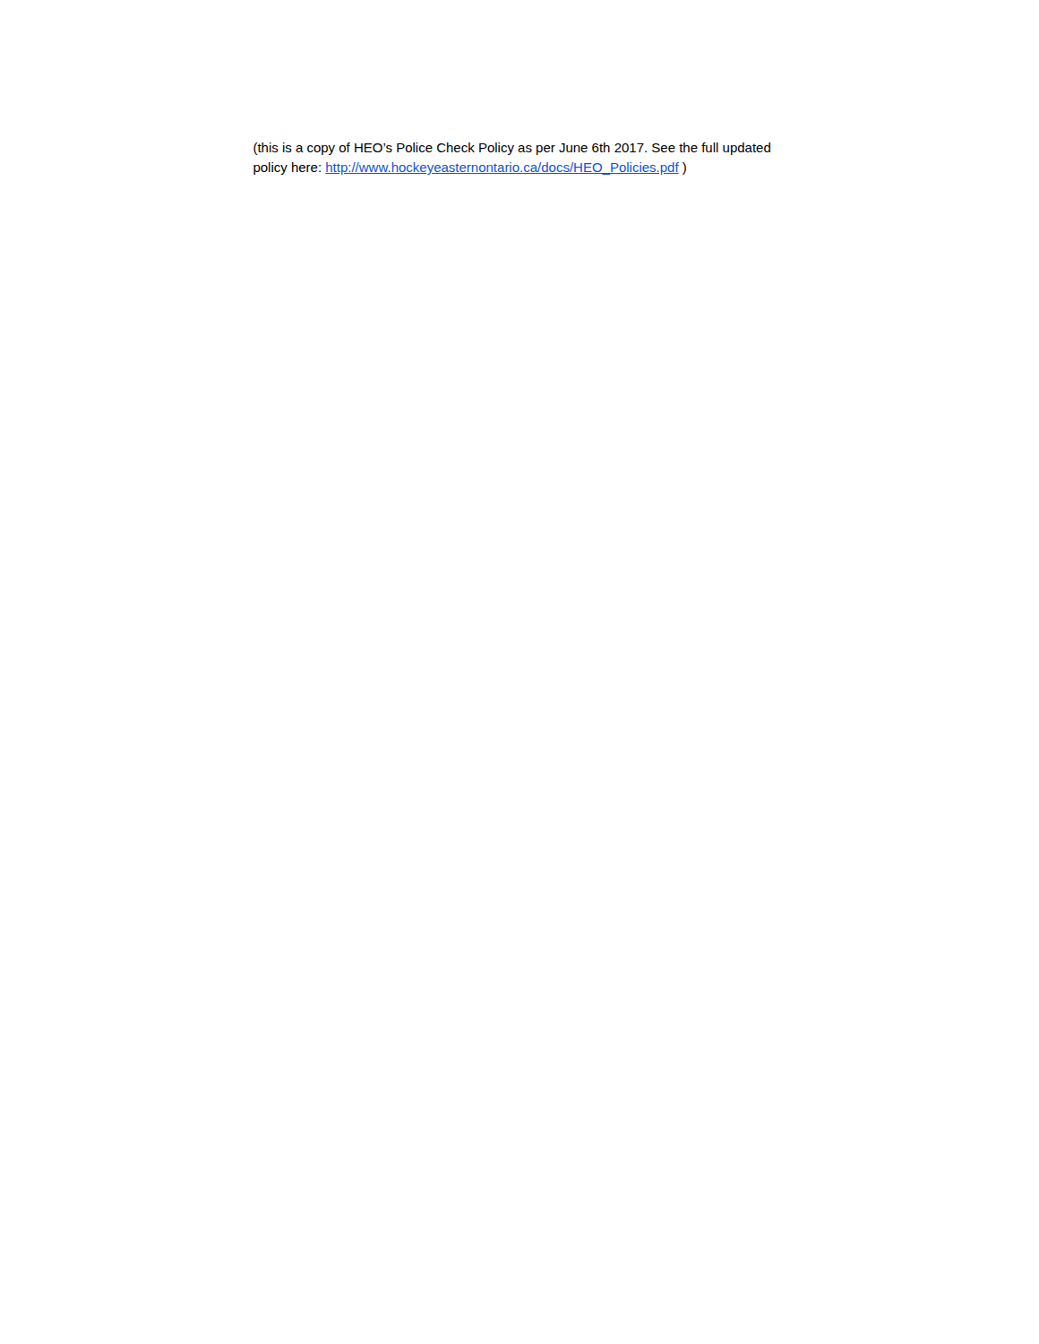(this is a copy of HEO’s Police Check Policy as per June 6th 2017. See the full updated policy here: http://www.hockeyeasternontario.ca/docs/HEO_Policies.pdf )